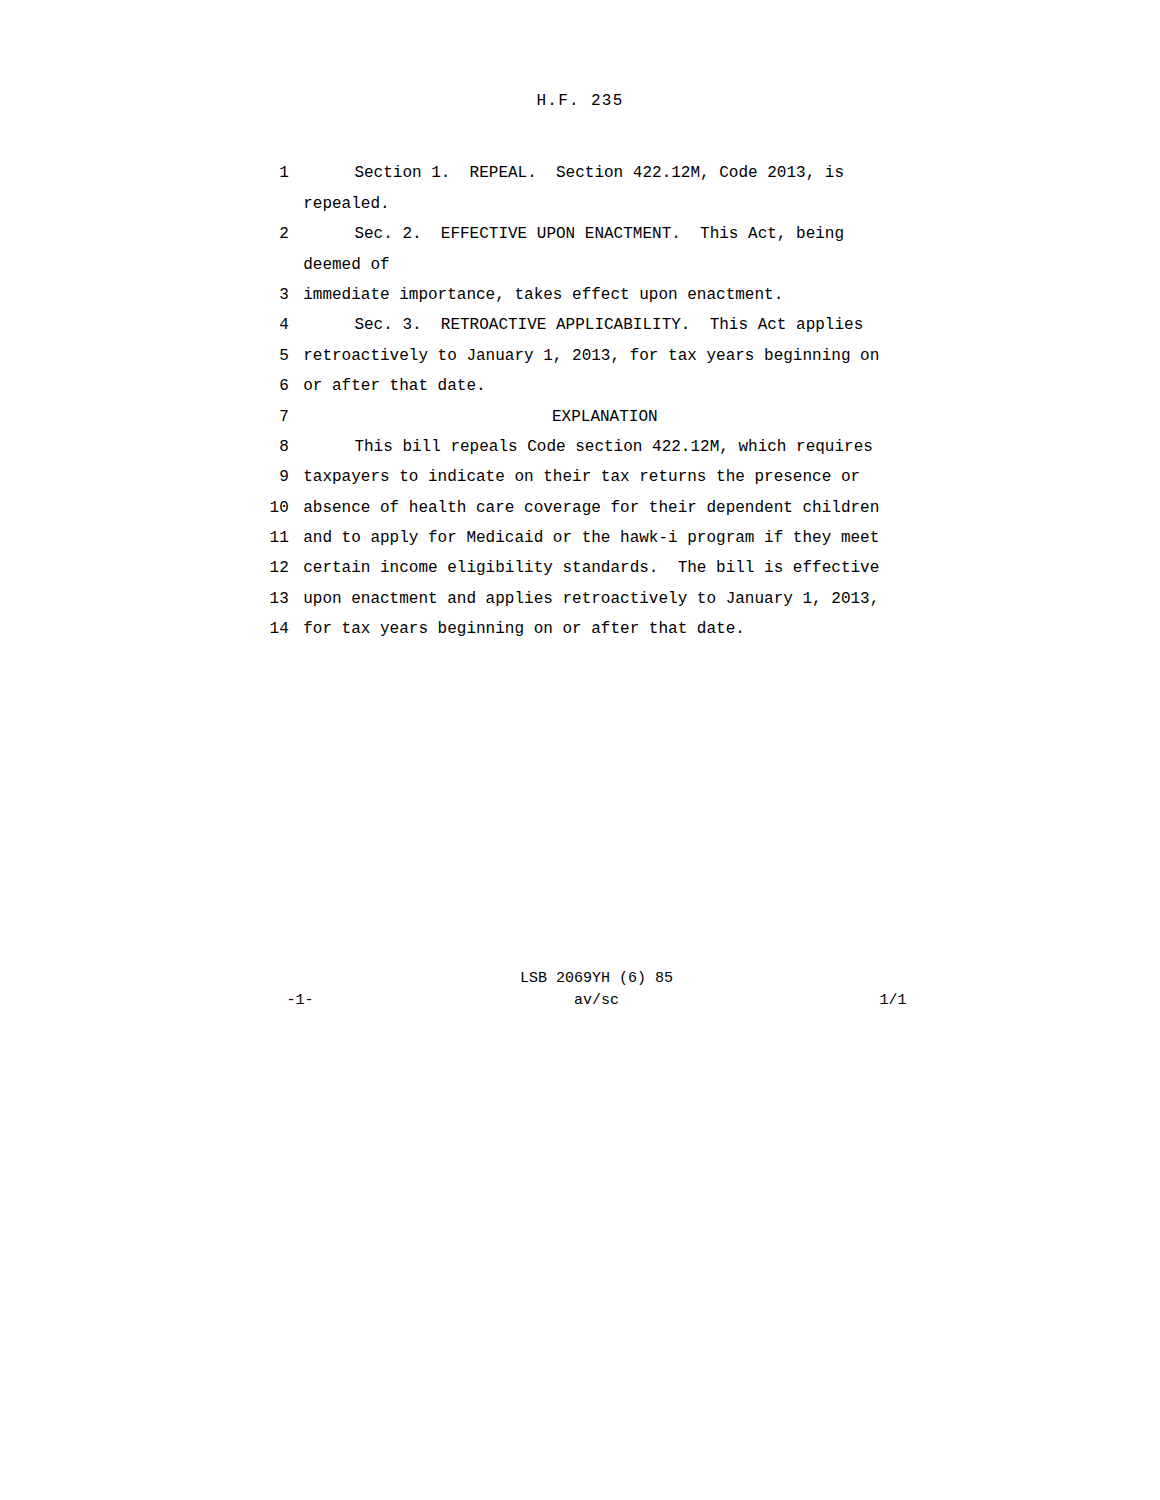H.F. 235
Section 1. REPEAL. Section 422.12M, Code 2013, is repealed.
Sec. 2. EFFECTIVE UPON ENACTMENT. This Act, being deemed of
immediate importance, takes effect upon enactment.
Sec. 3. RETROACTIVE APPLICABILITY. This Act applies
retroactively to January 1, 2013, for tax years beginning on
or after that date.
EXPLANATION
This bill repeals Code section 422.12M, which requires
taxpayers to indicate on their tax returns the presence or
absence of health care coverage for their dependent children
and to apply for Medicaid or the hawk-i program if they meet
certain income eligibility standards. The bill is effective
upon enactment and applies retroactively to January 1, 2013,
for tax years beginning on or after that date.
-1-
LSB 2069YH (6) 85
av/sc
1/1